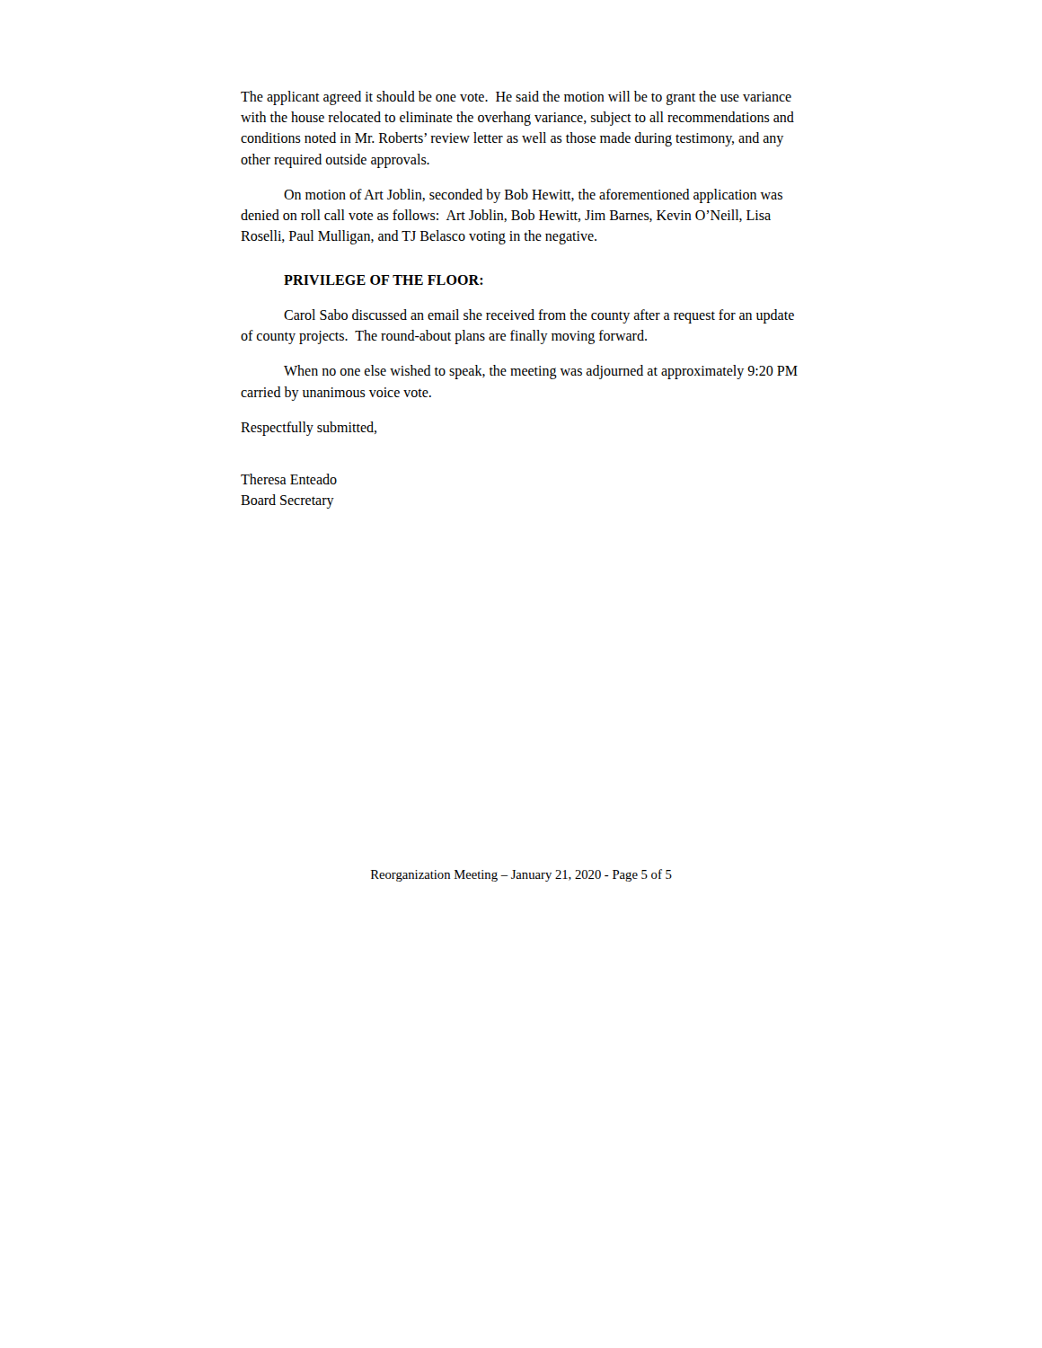The applicant agreed it should be one vote. He said the motion will be to grant the use variance with the house relocated to eliminate the overhang variance, subject to all recommendations and conditions noted in Mr. Roberts’ review letter as well as those made during testimony, and any other required outside approvals.
On motion of Art Joblin, seconded by Bob Hewitt, the aforementioned application was denied on roll call vote as follows: Art Joblin, Bob Hewitt, Jim Barnes, Kevin O’Neill, Lisa Roselli, Paul Mulligan, and TJ Belasco voting in the negative.
Privilege of the Floor:
Carol Sabo discussed an email she received from the county after a request for an update of county projects. The round-about plans are finally moving forward.
When no one else wished to speak, the meeting was adjourned at approximately 9:20 PM carried by unanimous voice vote.
Respectfully submitted,
Theresa Enteado
Board Secretary
Reorganization Meeting – January 21, 2020 - Page 5 of 5